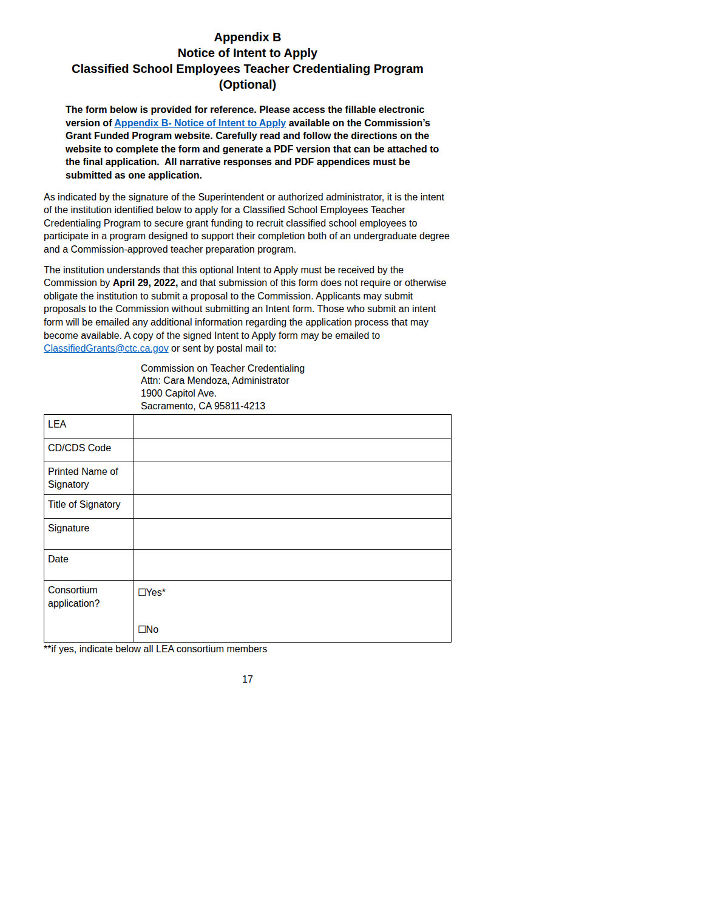Appendix B
Notice of Intent to Apply
Classified School Employees Teacher Credentialing Program
(Optional)
The form below is provided for reference. Please access the fillable electronic version of Appendix B- Notice of Intent to Apply available on the Commission’s Grant Funded Program website. Carefully read and follow the directions on the website to complete the form and generate a PDF version that can be attached to the final application. All narrative responses and PDF appendices must be submitted as one application.
As indicated by the signature of the Superintendent or authorized administrator, it is the intent of the institution identified below to apply for a Classified School Employees Teacher Credentialing Program to secure grant funding to recruit classified school employees to participate in a program designed to support their completion both of an undergraduate degree and a Commission-approved teacher preparation program.
The institution understands that this optional Intent to Apply must be received by the Commission by April 29, 2022, and that submission of this form does not require or otherwise obligate the institution to submit a proposal to the Commission. Applicants may submit proposals to the Commission without submitting an Intent form. Those who submit an intent form will be emailed any additional information regarding the application process that may become available. A copy of the signed Intent to Apply form may be emailed to ClassifiedGrants@ctc.ca.gov or sent by postal mail to:
Commission on Teacher Credentialing
Attn: Cara Mendoza, Administrator
1900 Capitol Ave.
Sacramento, CA 95811-4213
| LEA | |
| CD/CDS Code | |
| Printed Name of Signatory | |
| Title of Signatory | |
| Signature | |
| Date | |
| Consortium application? | ☐Yes* ☐No |
**if yes, indicate below all LEA consortium members
17